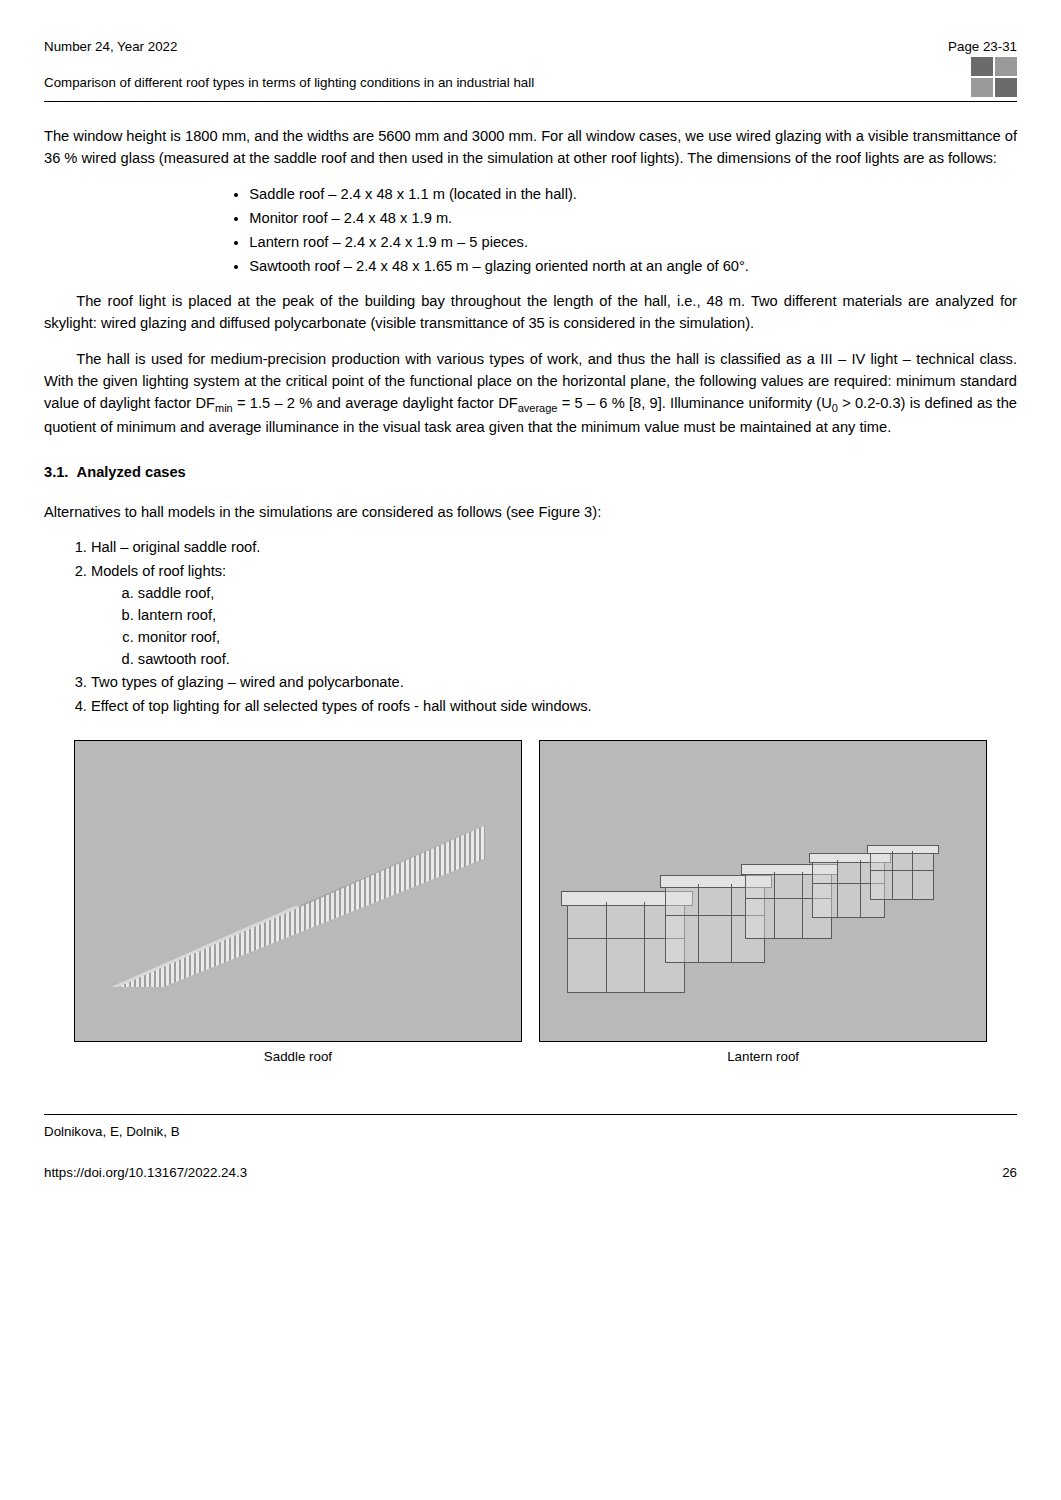Number 24, Year 2022
Comparison of different roof types in terms of lighting conditions in an industrial hall
Page 23-31
The window height is 1800 mm, and the widths are 5600 mm and 3000 mm. For all window cases, we use wired glazing with a visible transmittance of 36 % wired glass (measured at the saddle roof and then used in the simulation at other roof lights). The dimensions of the roof lights are as follows:
Saddle roof – 2.4 x 48 x 1.1 m (located in the hall).
Monitor roof – 2.4 x 48 x 1.9 m.
Lantern roof – 2.4 x 2.4 x 1.9 m – 5 pieces.
Sawtooth roof – 2.4 x 48 x 1.65 m – glazing oriented north at an angle of 60°.
The roof light is placed at the peak of the building bay throughout the length of the hall, i.e., 48 m. Two different materials are analyzed for skylight: wired glazing and diffused polycarbonate (visible transmittance of 35 is considered in the simulation).
The hall is used for medium-precision production with various types of work, and thus the hall is classified as a III – IV light – technical class. With the given lighting system at the critical point of the functional place on the horizontal plane, the following values are required: minimum standard value of daylight factor DFmin = 1.5 – 2 % and average daylight factor DFaverage = 5 – 6 % [8, 9]. Illuminance uniformity (U0 > 0.2-0.3) is defined as the quotient of minimum and average illuminance in the visual task area given that the minimum value must be maintained at any time.
3.1. Analyzed cases
Alternatives to hall models in the simulations are considered as follows (see Figure 3):
Hall – original saddle roof.
Models of roof lights:
saddle roof,
lantern roof,
monitor roof,
sawtooth roof.
Two types of glazing – wired and polycarbonate.
Effect of top lighting for all selected types of roofs - hall without side windows.
Saddle roof
Lantern roof
Dolnikova, E, Dolnik, B
https://doi.org/10.13167/2022.24.3 26